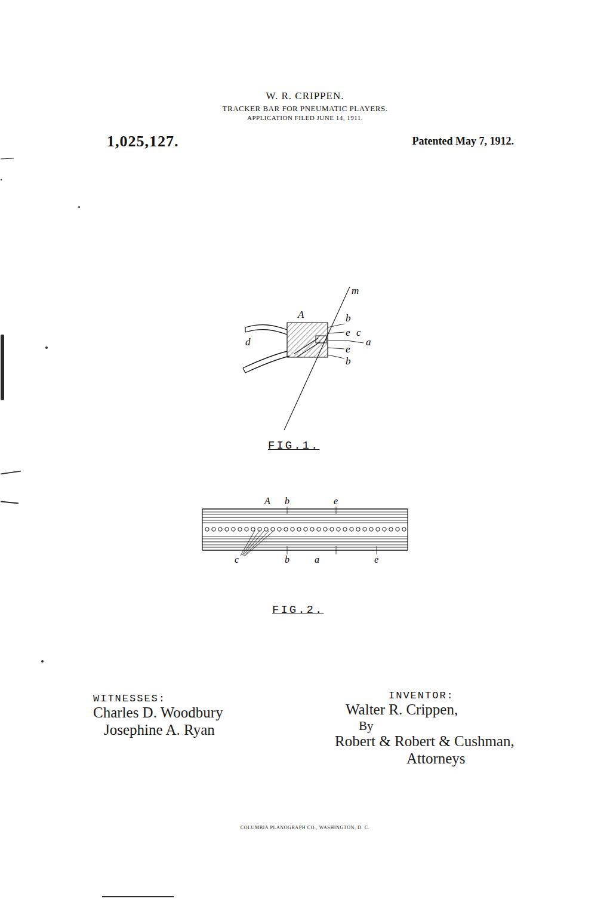W. R. CRIPPEN.
TRACKER BAR FOR PNEUMATIC PLAYERS.
APPLICATION FILED JUNE 14, 1911.
1,025,127.
Patented May 7, 1912.
m A b e c a e b d
FIG.1.
A b e c b a e
FIG.2.
WITNESSES:
Charles D. Woodbury
Josephine A. Ryan
INVENTOR:
Walter R. Crippen,
By
Robert & Robert & Cushman,
Attorneys
COLUMBIA PLANOGRAPH CO., WASHINGTON, D. C.